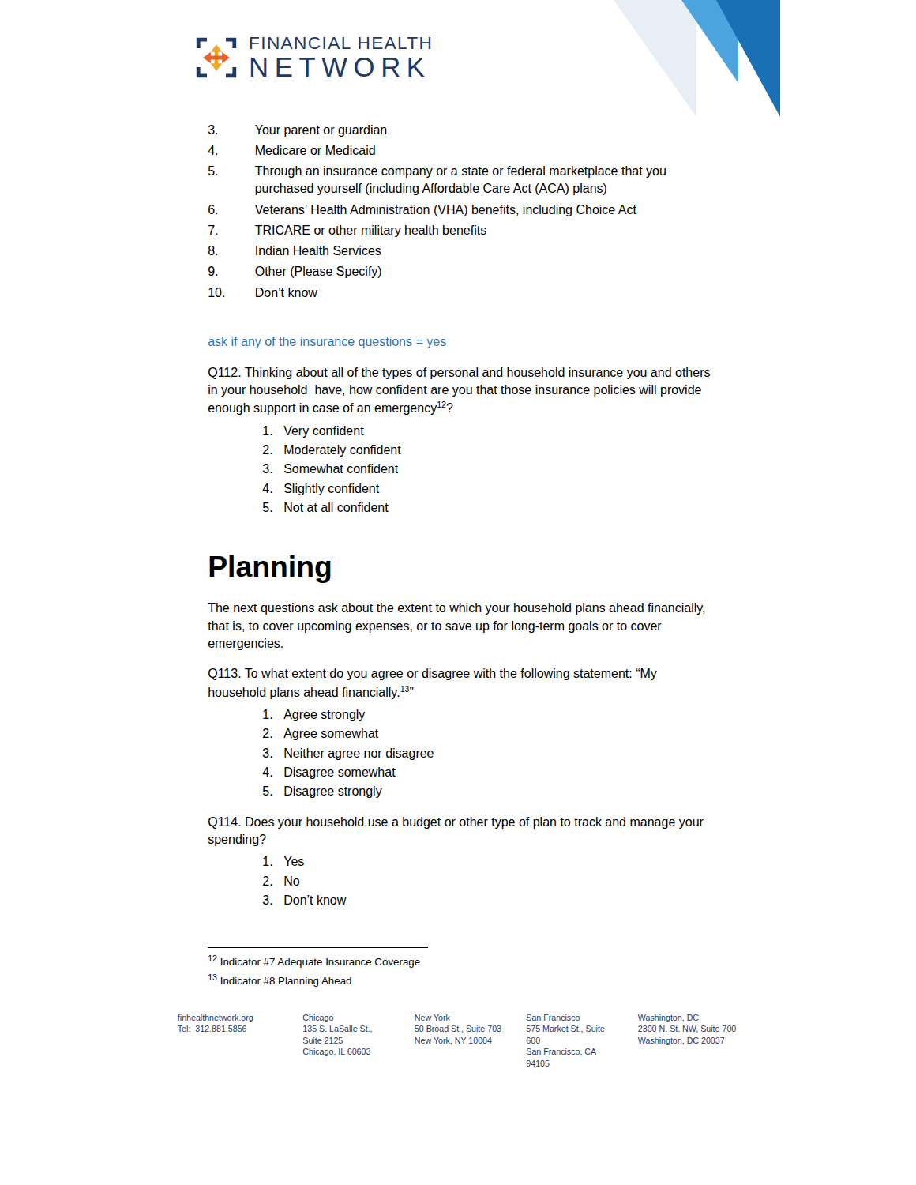FINANCIAL HEALTH
NETWORK
3. Your parent or guardian
4. Medicare or Medicaid
5. Through an insurance company or a state or federal marketplace that you purchased yourself (including Affordable Care Act (ACA) plans)
6. Veterans’ Health Administration (VHA) benefits, including Choice Act
7. TRICARE or other military health benefits
8. Indian Health Services
9. Other (Please Specify)
10. Don’t know
ask if any of the insurance questions = yes
Q112. Thinking about all of the types of personal and household insurance you and others in your household have, how confident are you that those insurance policies will provide enough support in case of an emergency12?
1. Very confident
2. Moderately confident
3. Somewhat confident
4. Slightly confident
5. Not at all confident
Planning
The next questions ask about the extent to which your household plans ahead financially, that is, to cover upcoming expenses, or to save up for long-term goals or to cover emergencies.
Q113. To what extent do you agree or disagree with the following statement: “My household plans ahead financially.13”
1. Agree strongly
2. Agree somewhat
3. Neither agree nor disagree
4. Disagree somewhat
5. Disagree strongly
Q114. Does your household use a budget or other type of plan to track and manage your spending?
1. Yes
2. No
3. Don’t know
12 Indicator #7 Adequate Insurance Coverage
13 Indicator #8 Planning Ahead
finhealthnetwork.org
Tel: 312.881.5856
Chicago
135 S. LaSalle St., Suite 2125
Chicago, IL 60603
New York
50 Broad St., Suite 703
New York, NY 10004
San Francisco
575 Market St., Suite 600
San Francisco, CA 94105
Washington, DC
2300 N. St. NW, Suite 700
Washington, DC 20037